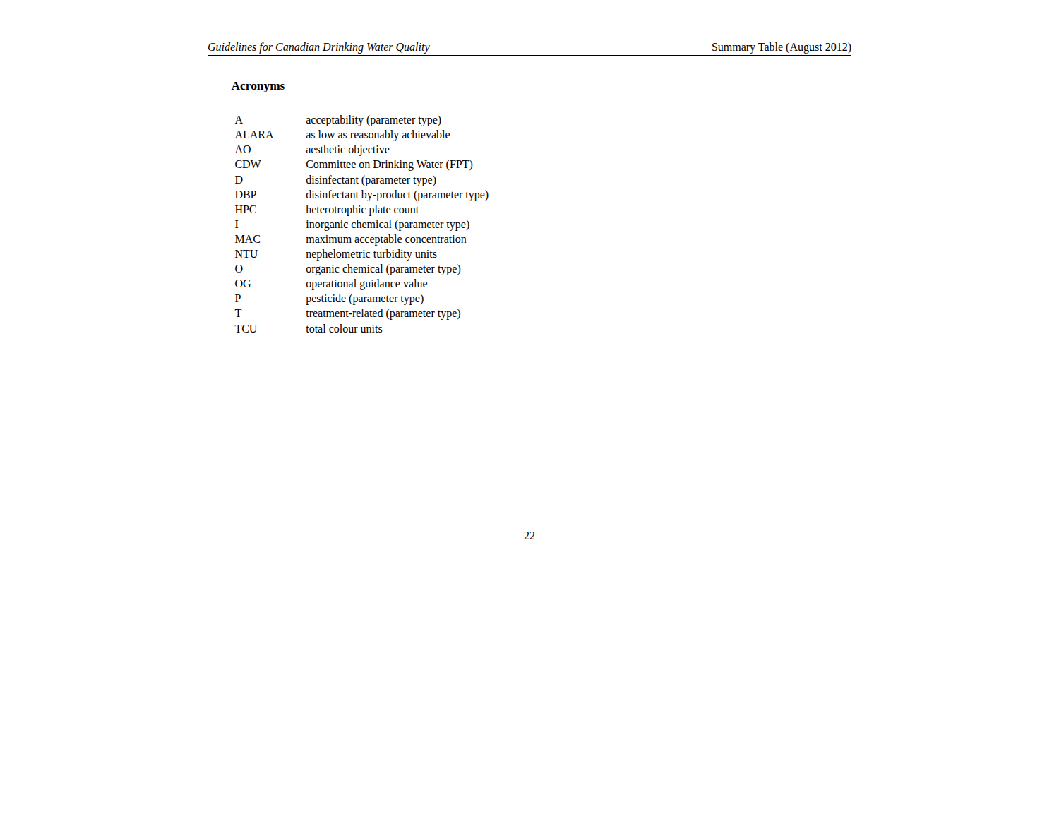Guidelines for Canadian Drinking Water Quality
Summary Table (August 2012)
Acronyms
A
acceptability (parameter type)
ALARA
as low as reasonably achievable
AO
aesthetic objective
CDW
Committee on Drinking Water (FPT)
D
disinfectant (parameter type)
DBP
disinfectant by-product (parameter type)
HPC
heterotrophic plate count
I
inorganic chemical (parameter type)
MAC
maximum acceptable concentration
NTU
nephelometric turbidity units
O
organic chemical (parameter type)
OG
operational guidance value
P
pesticide (parameter type)
T
treatment-related (parameter type)
TCU
total colour units
22